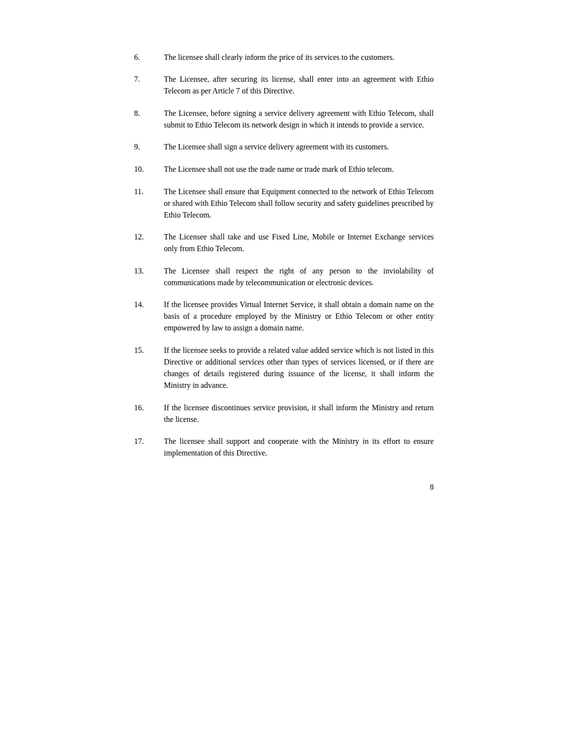6. The licensee shall clearly inform the price of its services to the customers.
7. The Licensee, after securing its license, shall enter into an agreement with Ethio Telecom as per Article 7 of this Directive.
8. The Licensee, before signing a service delivery agreement with Ethio Telecom, shall submit to Ethio Telecom its network design in which it intends to provide a service.
9. The Licensee shall sign a service delivery agreement with its customers.
10. The Licensee shall not use the trade name or trade mark of Ethio telecom.
11. The Licensee shall ensure that Equipment connected to the network of Ethio Telecom or shared with Ethio Telecom shall follow security and safety guidelines prescribed by Ethio Telecom.
12. The Licensee shall take and use Fixed Line, Mobile or Internet Exchange services only from Ethio Telecom.
13. The Licensee shall respect the right of any person to the inviolability of communications made by telecommunication or electronic devices.
14. If the licensee provides Virtual Internet Service, it shall obtain a domain name on the basis of a procedure employed by the Ministry or Ethio Telecom or other entity empowered by law to assign a domain name.
15. If the licensee seeks to provide a related value added service which is not listed in this Directive or additional services other than types of services licensed, or if there are changes of details registered during issuance of the license, it shall inform the Ministry in advance.
16. If the licensee discontinues service provision, it shall inform the Ministry and return the license.
17. The licensee shall support and cooperate with the Ministry in its effort to ensure implementation of this Directive.
8